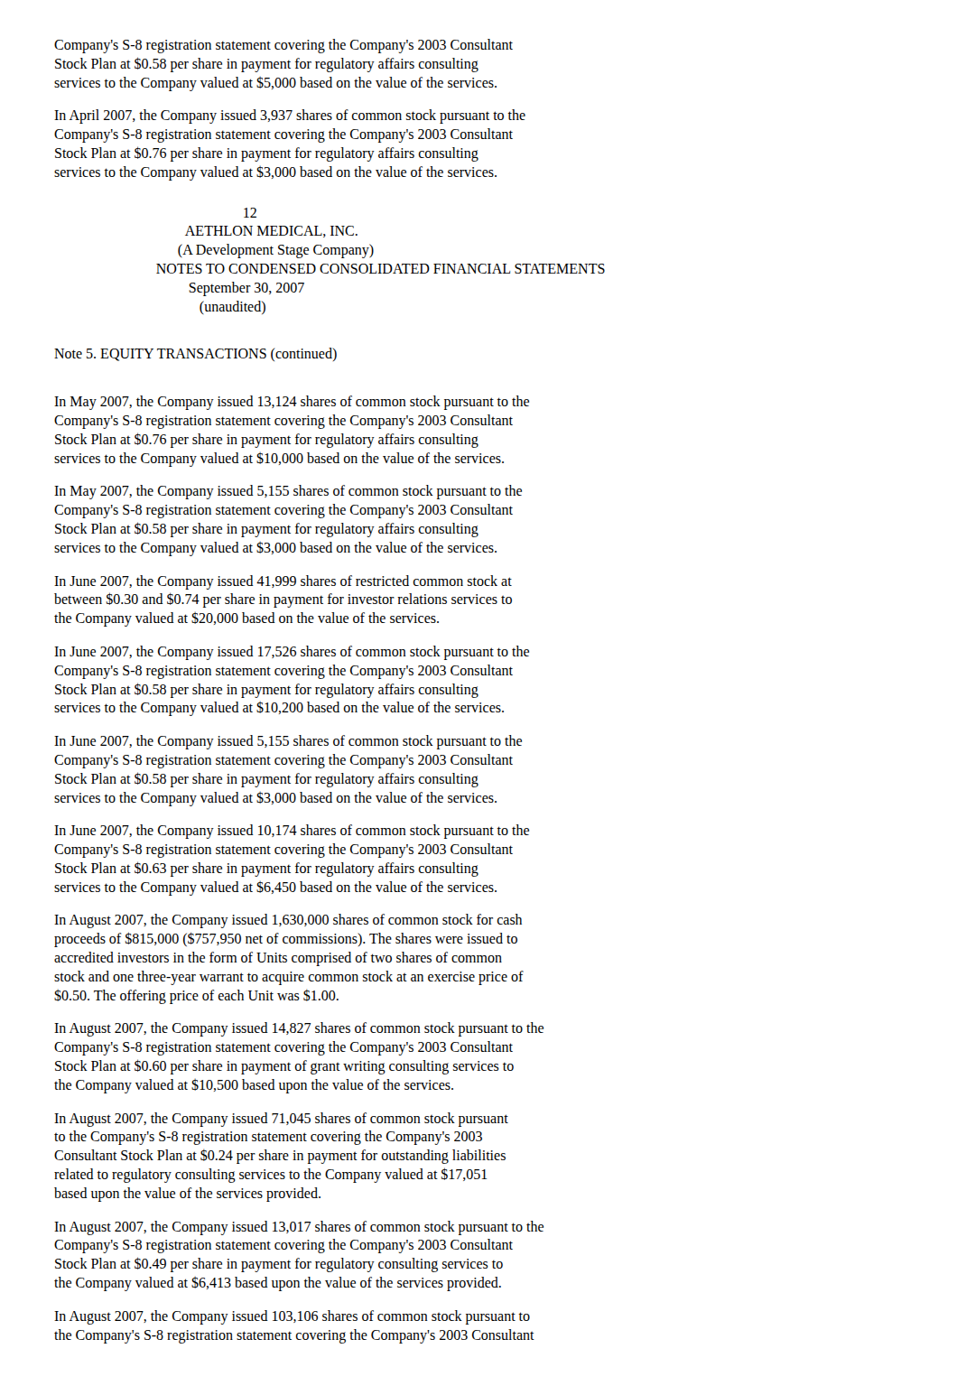Company's S-8 registration statement covering the Company's 2003 Consultant
Stock Plan at $0.58 per share in payment for regulatory affairs consulting
services to the Company valued at $5,000 based on the value of the services.
In April 2007, the Company issued 3,937 shares of common stock pursuant to the
Company's S-8 registration statement covering the Company's 2003 Consultant
Stock Plan at $0.76 per share in payment for regulatory affairs consulting
services to the Company valued at $3,000 based on the value of the services.
12
AETHLON MEDICAL, INC.
(A Development Stage Company)
NOTES TO CONDENSED CONSOLIDATED FINANCIAL STATEMENTS
September 30, 2007
(unaudited)
Note 5. EQUITY TRANSACTIONS (continued)
In May 2007, the Company issued 13,124 shares of common stock pursuant to the
Company's S-8 registration statement covering the Company's 2003 Consultant
Stock Plan at $0.76 per share in payment for regulatory affairs consulting
services to the Company valued at $10,000 based on the value of the services.
In May 2007, the Company issued 5,155 shares of common stock pursuant to the
Company's S-8 registration statement covering the Company's 2003 Consultant
Stock Plan at $0.58 per share in payment for regulatory affairs consulting
services to the Company valued at $3,000 based on the value of the services.
In June 2007, the Company issued 41,999 shares of restricted common stock at
between $0.30 and $0.74 per share in payment for investor relations services to
the Company valued at $20,000 based on the value of the services.
In June 2007, the Company issued 17,526 shares of common stock pursuant to the
Company's S-8 registration statement covering the Company's 2003 Consultant
Stock Plan at $0.58 per share in payment for regulatory affairs consulting
services to the Company valued at $10,200 based on the value of the services.
In June 2007, the Company issued 5,155 shares of common stock pursuant to the
Company's S-8 registration statement covering the Company's 2003 Consultant
Stock Plan at $0.58 per share in payment for regulatory affairs consulting
services to the Company valued at $3,000 based on the value of the services.
In June 2007, the Company issued 10,174 shares of common stock pursuant to the
Company's S-8 registration statement covering the Company's 2003 Consultant
Stock Plan at $0.63 per share in payment for regulatory affairs consulting
services to the Company valued at $6,450 based on the value of the services.
In August 2007, the Company issued 1,630,000 shares of common stock for cash
proceeds of $815,000 ($757,950 net of commissions). The shares were issued to
accredited investors in the form of Units comprised of two shares of common
stock and one three-year warrant to acquire common stock at an exercise price of
$0.50. The offering price of each Unit was $1.00.
In August 2007, the Company issued 14,827 shares of common stock pursuant to the
Company's S-8 registration statement covering the Company's 2003 Consultant
Stock Plan at $0.60 per share in payment of grant writing consulting services to
the Company valued at $10,500 based upon the value of the services.
In August 2007, the Company issued 71,045 shares of common stock pursuant
to the Company's S-8 registration statement covering the Company's 2003
Consultant Stock Plan at $0.24 per share in payment for outstanding liabilities
related to regulatory consulting services to the Company valued at $17,051
based upon the value of the services provided.
In August 2007, the Company issued 13,017 shares of common stock pursuant to the
Company's S-8 registration statement covering the Company's 2003 Consultant
Stock Plan at $0.49 per share in payment for regulatory consulting services to
the Company valued at $6,413 based upon the value of the services provided.
In August 2007, the Company issued 103,106 shares of common stock pursuant to
the Company's S-8 registration statement covering the Company's 2003 Consultant